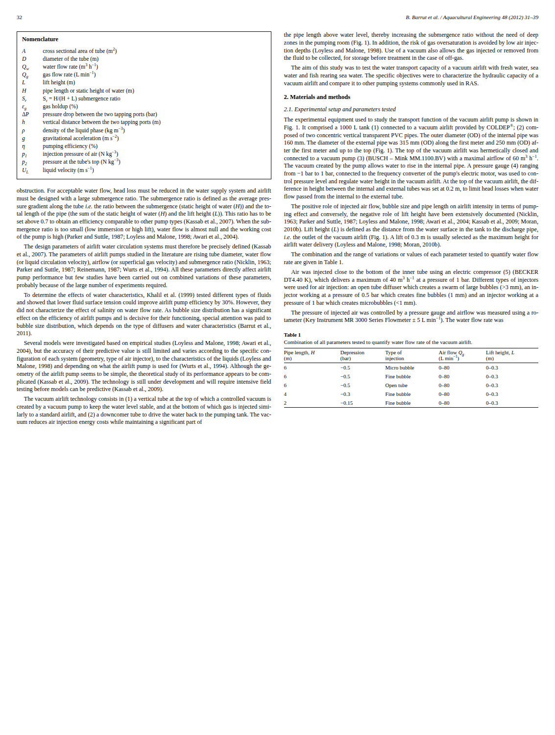32 B. Barrut et al. / Aquacultural Engineering 48 (2012) 31–39
Nomenclature
| A | cross sectional area of tube (m 2 ) |
| D | diameter of the tube (m) |
| Q w | water flow rate (m 3 h −1 ) |
| Q g | gas flow rate (L min −1 ) |
| L | lift height (m) |
| H | pipe length or static height of water (m) |
| S r | S r = H/(H + L) submergence ratio |
| ε g | gas holdup (%) |
| ΔP | pressure drop between the two tapping ports (bar) |
| h | vertical distance between the two tapping ports (m) |
| ρ | density of the liquid phase (kg m −3 ) |
| g | gravitational acceleration (m s −2 ) |
| η | pumping efficiency (%) |
| p 1 | injection pressure of air (N kg −3 ) |
| p 2 | pressure at the tube's top (N kg −3 ) |
| U L | liquid velocity (m s −1 ) |
obstruction. For acceptable water flow, head loss must be reduced in the water supply system and airlift must be designed with a large submergence ratio. The submergence ratio is defined as the average pressure gradient along the tube i.e. the ratio between the submergence (static height of water (H)) and the total length of the pipe (the sum of the static height of water (H) and the lift height (L)). This ratio has to be set above 0.7 to obtain an efficiency comparable to other pump types (Kassab et al., 2007). When the submergence ratio is too small (low immersion or high lift), water flow is almost null and the working cost of the pump is high (Parker and Suttle, 1987; Loyless and Malone, 1998; Awari et al., 2004).
The design parameters of airlift water circulation systems must therefore be precisely defined (Kassab et al., 2007). The parameters of airlift pumps studied in the literature are rising tube diameter, water flow (or liquid circulation velocity), airflow (or superficial gas velocity) and submergence ratio (Nicklin, 1963; Parker and Suttle, 1987; Reinemann, 1987; Wurts et al., 1994). All these parameters directly affect airlift pump performance but few studies have been carried out on combined variations of these parameters, probably because of the large number of experiments required.
To determine the effects of water characteristics, Khalil et al. (1999) tested different types of fluids and showed that lower fluid surface tension could improve airlift pump efficiency by 30%. However, they did not characterize the effect of salinity on water flow rate. As bubble size distribution has a significant effect on the efficiency of airlift pumps and is decisive for their functioning, special attention was paid to bubble size distribution, which depends on the type of diffusers and water characteristics (Barrut et al., 2011).
Several models were investigated based on empirical studies (Loyless and Malone, 1998; Awari et al., 2004), but the accuracy of their predictive value is still limited and varies according to the specific configuration of each system (geometry, type of air injector), to the characteristics of the liquids (Loyless and Malone, 1998) and depending on what the airlift pump is used for (Wurts et al., 1994). Although the geometry of the airlift pump seems to be simple, the theoretical study of its performance appears to be complicated (Kassab et al., 2009). The technology is still under development and will require intensive field testing before models can be predictive (Kassab et al., 2009).
The vacuum airlift technology consists in (1) a vertical tube at the top of which a controlled vacuum is created by a vacuum pump to keep the water level stable, and at the bottom of which gas is injected similarly to a standard airlift, and (2) a downcomer tube to drive the water back to the pumping tank. The vacuum reduces air injection energy costs while maintaining a significant part of
the pipe length above water level, thereby increasing the submergence ratio without the need of deep zones in the pumping room (Fig. 1). In addition, the risk of gas oversaturation is avoided by low air injection depths (Loyless and Malone, 1998). Use of a vacuum also allows the gas injected or removed from the fluid to be collected, for storage before treatment in the case of off-gas.
The aim of this study was to test the water transport capacity of a vacuum airlift with fresh water, sea water and fish rearing sea water. The specific objectives were to characterize the hydraulic capacity of a vacuum airlift and compare it to other pumping systems commonly used in RAS.
2. Materials and methods
2.1. Experimental setup and parameters tested
The experimental equipment used to study the transport function of the vacuum airlift pump is shown in Fig. 1. It comprised a 1000 L tank (1) connected to a vacuum airlift provided by COLDEP®; (2) composed of two concentric vertical transparent PVC pipes. The outer diameter (OD) of the internal pipe was 160 mm. The diameter of the external pipe was 315 mm (OD) along the first meter and 250 mm (OD) after the first meter and up to the top (Fig. 1). The top of the vacuum airlift was hermetically closed and connected to a vacuum pump (3) (BUSCH – Mink MM.1100.BV) with a maximal airflow of 60 m3 h−1. The vacuum created by the pump allows water to rise in the internal pipe. A pressure gauge (4) ranging from −1 bar to 1 bar, connected to the frequency converter of the pump's electric motor, was used to control pressure level and regulate water height in the vacuum airlift. At the top of the vacuum airlift, the difference in height between the internal and external tubes was set at 0.2 m, to limit head losses when water flow passed from the internal to the external tube.
The positive role of injected air flow, bubble size and pipe length on airlift intensity in terms of pumping effect and conversely, the negative role of lift height have been extensively documented (Nicklin, 1963; Parker and Suttle, 1987; Loyless and Malone, 1998; Awari et al., 2004; Kassab et al., 2009; Moran, 2010b). Lift height (L) is defined as the distance from the water surface in the tank to the discharge pipe, i.e. the outlet of the vacuum airlift (Fig. 1). A lift of 0.3 m is usually selected as the maximum height for airlift water delivery (Loyless and Malone, 1998; Moran, 2010b).
The combination and the range of variations or values of each parameter tested to quantify water flow rate are given in Table 1.
Air was injected close to the bottom of the inner tube using an electric compressor (5) (BECKER DT4.40 K), which delivers a maximum of 40 m3 h−1 at a pressure of 1 bar. Different types of injectors were used for air injection: an open tube diffuser which creates a swarm of large bubbles (>3 mm), an injector working at a pressure of 0.5 bar which creates fine bubbles (1 mm) and an injector working at a pressure of 1 bar which creates microbubbles (<1 mm).
The pressure of injected air was controlled by a pressure gauge and airflow was measured using a rotameter (Key Instrument MR 3000 Series Flowmeter ± 5 L min−1). The water flow rate was
Table 1
Combination of all parameters tested to quantify water flow rate of the vacuum airlift.
| Pipe length, H (m) | Depression (bar) | Type of injection | Air flow Q g (L min −1 ) | Lift height, L (m) |
| --- | --- | --- | --- | --- |
| 6 | −0.5 | Micro bubble | 0–80 | 0–0.3 |
| 6 | −0.5 | Fine bubble | 0–80 | 0–0.3 |
| 6 | −0.5 | Open tube | 0–80 | 0–0.3 |
| 4 | −0.3 | Fine bubble | 0–80 | 0–0.3 |
| 2 | −0.15 | Fine bubble | 0–80 | 0–0.3 |